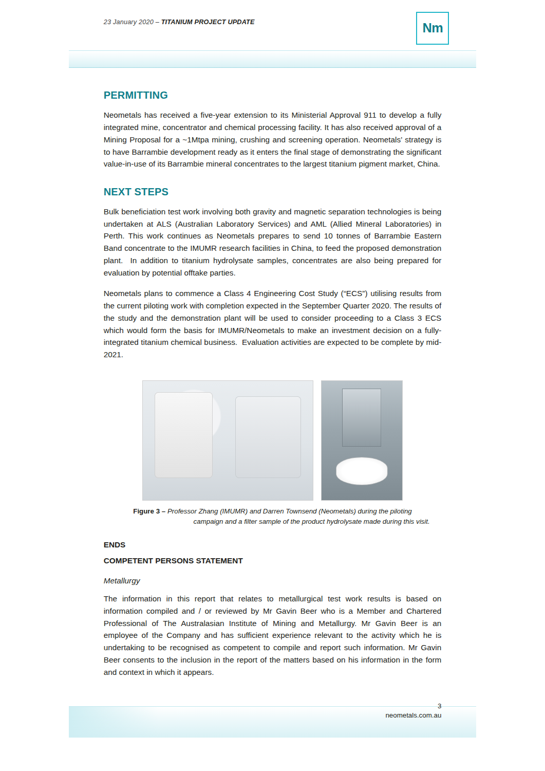23 January 2020 – TITANIUM PROJECT UPDATE
Nm
PERMITTING
Neometals has received a five-year extension to its Ministerial Approval 911 to develop a fully integrated mine, concentrator and chemical processing facility. It has also received approval of a Mining Proposal for a ~1Mtpa mining, crushing and screening operation. Neometals’ strategy is to have Barrambie development ready as it enters the final stage of demonstrating the significant value-in-use of its Barrambie mineral concentrates to the largest titanium pigment market, China.
NEXT STEPS
Bulk beneficiation test work involving both gravity and magnetic separation technologies is being undertaken at ALS (Australian Laboratory Services) and AML (Allied Mineral Laboratories) in Perth. This work continues as Neometals prepares to send 10 tonnes of Barrambie Eastern Band concentrate to the IMUMR research facilities in China, to feed the proposed demonstration plant. In addition to titanium hydrolysate samples, concentrates are also being prepared for evaluation by potential offtake parties.
Neometals plans to commence a Class 4 Engineering Cost Study (“ECS”) utilising results from the current piloting work with completion expected in the September Quarter 2020. The results of the study and the demonstration plant will be used to consider proceeding to a Class 3 ECS which would form the basis for IMUMR/Neometals to make an investment decision on a fully-integrated titanium chemical business. Evaluation activities are expected to be complete by mid-2021.
Figure 3 – Professor Zhang (IMUMR) and Darren Townsend (Neometals) during the piloting campaign and a filter sample of the product hydrolysate made during this visit.
ENDS
COMPETENT PERSONS STATEMENT
Metallurgy
The information in this report that relates to metallurgical test work results is based on information compiled and / or reviewed by Mr Gavin Beer who is a Member and Chartered Professional of The Australasian Institute of Mining and Metallurgy. Mr Gavin Beer is an employee of the Company and has sufficient experience relevant to the activity which he is undertaking to be recognised as competent to compile and report such information. Mr Gavin Beer consents to the inclusion in the report of the matters based on his information in the form and context in which it appears.
3 neometals.com.au